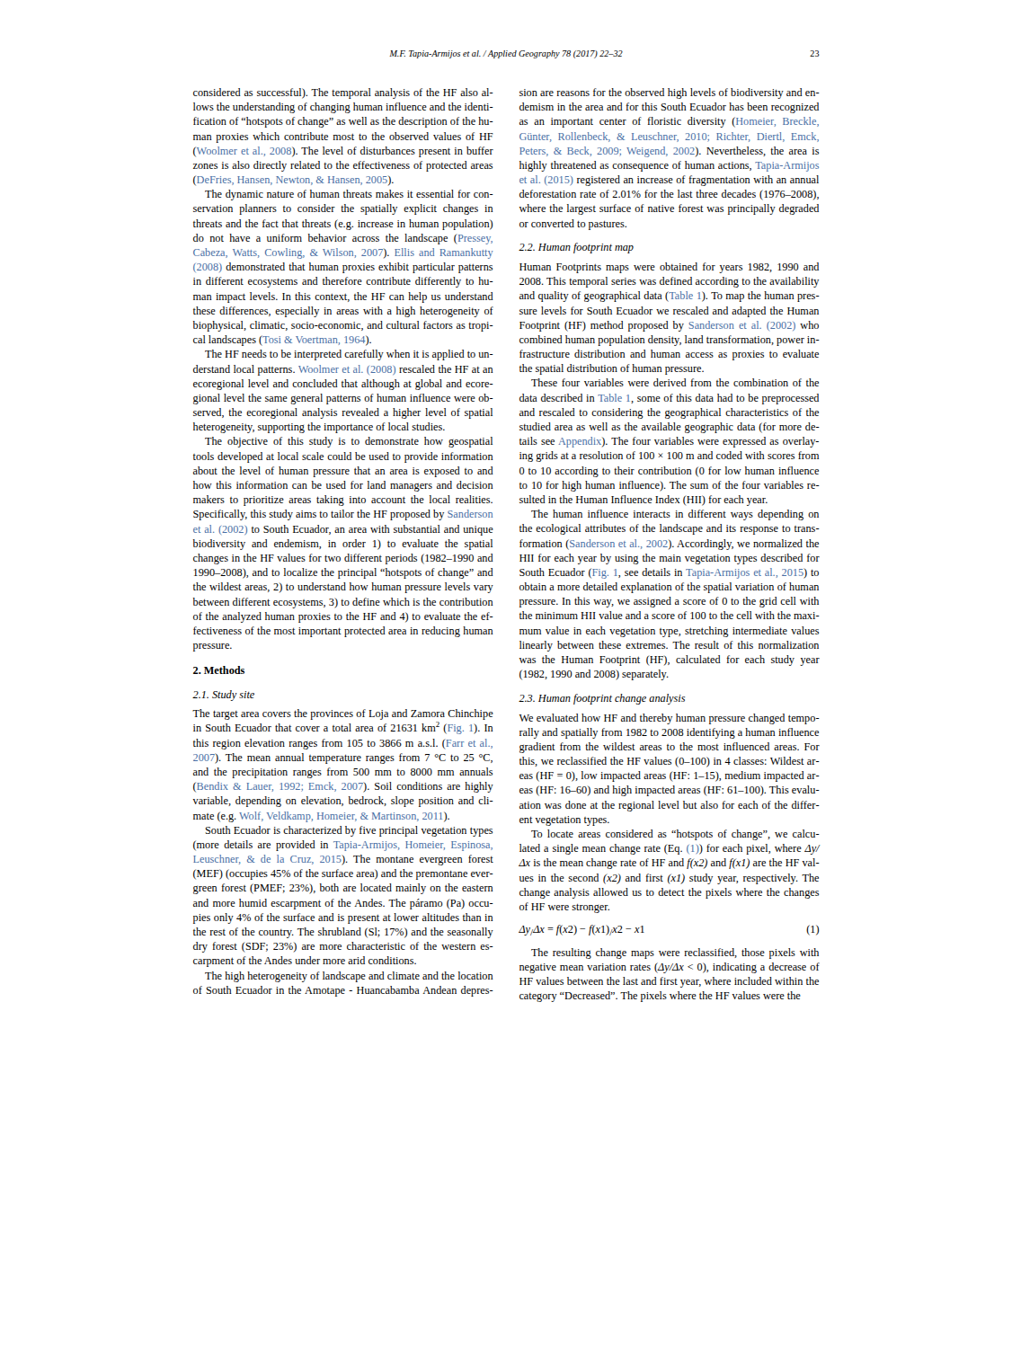M.F. Tapia-Armijos et al. / Applied Geography 78 (2017) 22–32
23
considered as successful). The temporal analysis of the HF also allows the understanding of changing human influence and the identification of “hotspots of change” as well as the description of the human proxies which contribute most to the observed values of HF (Woolmer et al., 2008). The level of disturbances present in buffer zones is also directly related to the effectiveness of protected areas (DeFries, Hansen, Newton, & Hansen, 2005).
The dynamic nature of human threats makes it essential for conservation planners to consider the spatially explicit changes in threats and the fact that threats (e.g. increase in human population) do not have a uniform behavior across the landscape (Pressey, Cabeza, Watts, Cowling, & Wilson, 2007). Ellis and Ramankutty (2008) demonstrated that human proxies exhibit particular patterns in different ecosystems and therefore contribute differently to human impact levels. In this context, the HF can help us understand these differences, especially in areas with a high heterogeneity of biophysical, climatic, socio-economic, and cultural factors as tropical landscapes (Tosi & Voertman, 1964).
The HF needs to be interpreted carefully when it is applied to understand local patterns. Woolmer et al. (2008) rescaled the HF at an ecoregional level and concluded that although at global and ecoregional level the same general patterns of human influence were observed, the ecoregional analysis revealed a higher level of spatial heterogeneity, supporting the importance of local studies.
The objective of this study is to demonstrate how geospatial tools developed at local scale could be used to provide information about the level of human pressure that an area is exposed to and how this information can be used for land managers and decision makers to prioritize areas taking into account the local realities. Specifically, this study aims to tailor the HF proposed by Sanderson et al. (2002) to South Ecuador, an area with substantial and unique biodiversity and endemism, in order 1) to evaluate the spatial changes in the HF values for two different periods (1982–1990 and 1990–2008), and to localize the principal “hotspots of change” and the wildest areas, 2) to understand how human pressure levels vary between different ecosystems, 3) to define which is the contribution of the analyzed human proxies to the HF and 4) to evaluate the effectiveness of the most important protected area in reducing human pressure.
2. Methods
2.1. Study site
The target area covers the provinces of Loja and Zamora Chinchipe in South Ecuador that cover a total area of 21631 km2 (Fig. 1). In this region elevation ranges from 105 to 3866 m a.s.l. (Farr et al., 2007). The mean annual temperature ranges from 7 °C to 25 °C, and the precipitation ranges from 500 mm to 8000 mm annuals (Bendix & Lauer, 1992; Emck, 2007). Soil conditions are highly variable, depending on elevation, bedrock, slope position and climate (e.g. Wolf, Veldkamp, Homeier, & Martinson, 2011).
South Ecuador is characterized by five principal vegetation types (more details are provided in Tapia-Armijos, Homeier, Espinosa, Leuschner, & de la Cruz, 2015). The montane evergreen forest (MEF) (occupies 45% of the surface area) and the premontane evergreen forest (PMEF; 23%), both are located mainly on the eastern and more humid escarpment of the Andes. The páramo (Pa) occupies only 4% of the surface and is present at lower altitudes than in the rest of the country. The shrubland (Sl; 17%) and the seasonally dry forest (SDF; 23%) are more characteristic of the western escarpment of the Andes under more arid conditions.
The high heterogeneity of landscape and climate and the location of South Ecuador in the Amotape - Huancabamba Andean depression are reasons for the observed high levels of biodiversity and endemism in the area and for this South Ecuador has been recognized as an important center of floristic diversity (Homeier, Breckle, Günter, Rollenbeck, & Leuschner, 2010; Richter, Diertl, Emck, Peters, & Beck, 2009; Weigend, 2002). Nevertheless, the area is highly threatened as consequence of human actions, Tapia-Armijos et al. (2015) registered an increase of fragmentation with an annual deforestation rate of 2.01% for the last three decades (1976–2008), where the largest surface of native forest was principally degraded or converted to pastures.
2.2. Human footprint map
Human Footprints maps were obtained for years 1982, 1990 and 2008. This temporal series was defined according to the availability and quality of geographical data (Table 1). To map the human pressure levels for South Ecuador we rescaled and adapted the Human Footprint (HF) method proposed by Sanderson et al. (2002) who combined human population density, land transformation, power infrastructure distribution and human access as proxies to evaluate the spatial distribution of human pressure.
These four variables were derived from the combination of the data described in Table 1, some of this data had to be preprocessed and rescaled to considering the geographical characteristics of the studied area as well as the available geographic data (for more details see Appendix). The four variables were expressed as overlaying grids at a resolution of 100 × 100 m and coded with scores from 0 to 10 according to their contribution (0 for low human influence to 10 for high human influence). The sum of the four variables resulted in the Human Influence Index (HII) for each year.
The human influence interacts in different ways depending on the ecological attributes of the landscape and its response to transformation (Sanderson et al., 2002). Accordingly, we normalized the HII for each year by using the main vegetation types described for South Ecuador (Fig. 1, see details in Tapia-Armijos et al., 2015) to obtain a more detailed explanation of the spatial variation of human pressure. In this way, we assigned a score of 0 to the grid cell with the minimum HII value and a score of 100 to the cell with the maximum value in each vegetation type, stretching intermediate values linearly between these extremes. The result of this normalization was the Human Footprint (HF), calculated for each study year (1982, 1990 and 2008) separately.
2.3. Human footprint change analysis
We evaluated how HF and thereby human pressure changed temporally and spatially from 1982 to 2008 identifying a human influence gradient from the wildest areas to the most influenced areas. For this, we reclassified the HF values (0–100) in 4 classes: Wildest areas (HF = 0), low impacted areas (HF: 1–15), medium impacted areas (HF: 16–60) and high impacted areas (HF: 61–100). This evaluation was done at the regional level but also for each of the different vegetation types.
To locate areas considered as “hotspots of change”, we calculated a single mean change rate (Eq. (1)) for each pixel, where Δy/Δx is the mean change rate of HF and f(x2) and f(x1) are the HF values in the second (x2) and first (x1) study year, respectively. The change analysis allowed us to detect the pixels where the changes of HF were stronger.
Δy/Δx = f(x2) − f(x1)/x2 − x1
(1)
The resulting change maps were reclassified, those pixels with negative mean variation rates (Δy/Δx < 0), indicating a decrease of HF values between the last and first year, where included within the category “Decreased”. The pixels where the HF values were the